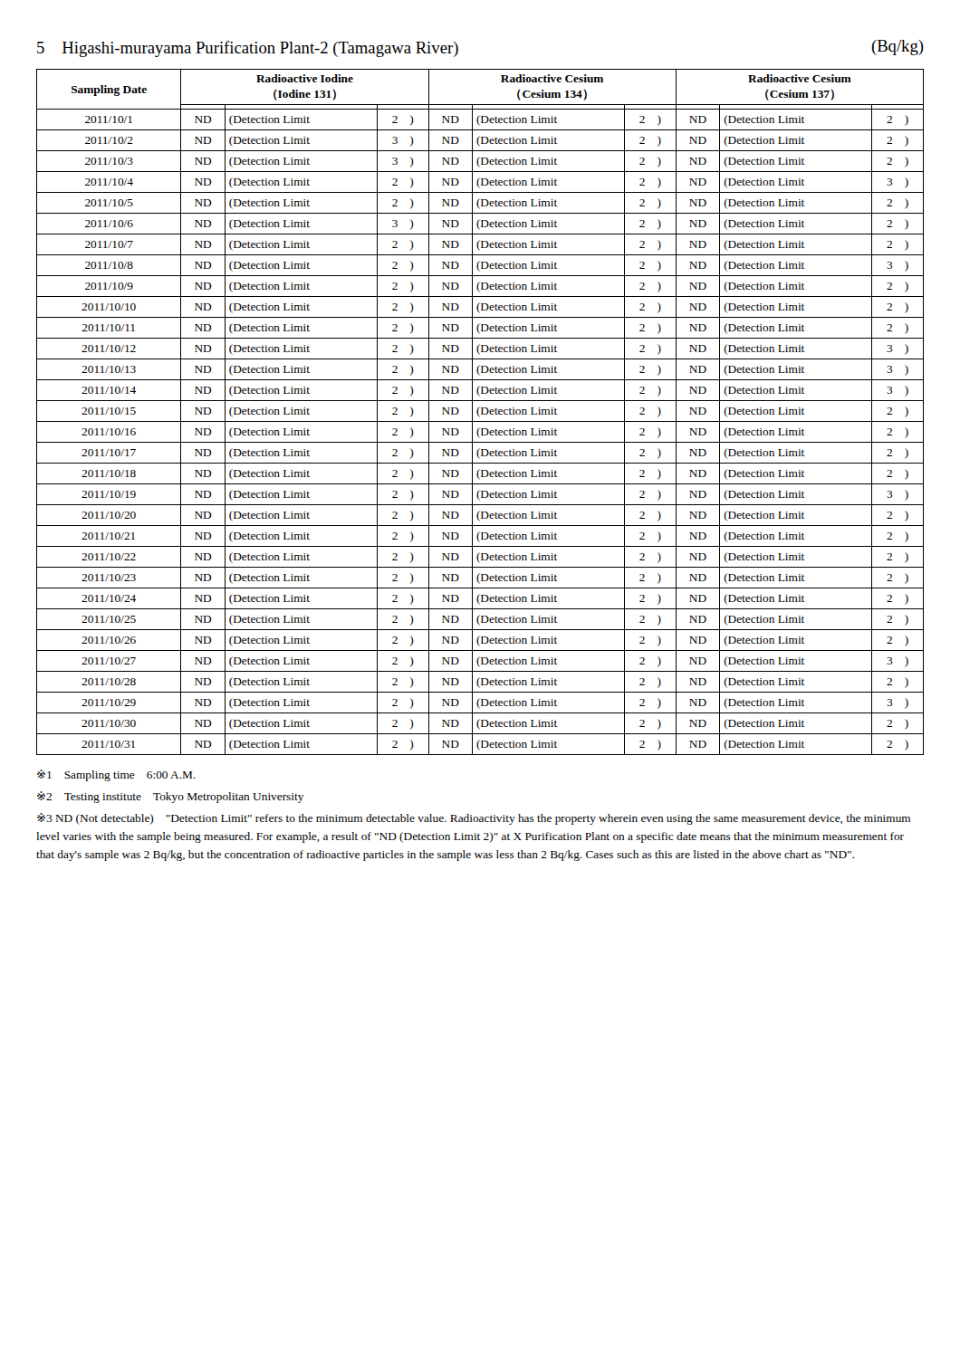5　Higashi-murayama Purification Plant-2 (Tamagawa River) (Bq/kg)
| Sampling Date | Radioactive Iodine （Iodine 131） | Radioactive Cesium （Cesium 134） | Radioactive Cesium （Cesium 137） |
| --- | --- | --- | --- |
| 2011/10/1 | ND | (Detection Limit | 2 ) | ND | (Detection Limit | 2 ) | ND | (Detection Limit | 2 ) |
| 2011/10/2 | ND | (Detection Limit | 3 ) | ND | (Detection Limit | 2 ) | ND | (Detection Limit | 2 ) |
| 2011/10/3 | ND | (Detection Limit | 3 ) | ND | (Detection Limit | 2 ) | ND | (Detection Limit | 2 ) |
| 2011/10/4 | ND | (Detection Limit | 2 ) | ND | (Detection Limit | 2 ) | ND | (Detection Limit | 3 ) |
| 2011/10/5 | ND | (Detection Limit | 2 ) | ND | (Detection Limit | 2 ) | ND | (Detection Limit | 2 ) |
| 2011/10/6 | ND | (Detection Limit | 3 ) | ND | (Detection Limit | 2 ) | ND | (Detection Limit | 2 ) |
| 2011/10/7 | ND | (Detection Limit | 2 ) | ND | (Detection Limit | 2 ) | ND | (Detection Limit | 2 ) |
| 2011/10/8 | ND | (Detection Limit | 2 ) | ND | (Detection Limit | 2 ) | ND | (Detection Limit | 3 ) |
| 2011/10/9 | ND | (Detection Limit | 2 ) | ND | (Detection Limit | 2 ) | ND | (Detection Limit | 2 ) |
| 2011/10/10 | ND | (Detection Limit | 2 ) | ND | (Detection Limit | 2 ) | ND | (Detection Limit | 2 ) |
| 2011/10/11 | ND | (Detection Limit | 2 ) | ND | (Detection Limit | 2 ) | ND | (Detection Limit | 2 ) |
| 2011/10/12 | ND | (Detection Limit | 2 ) | ND | (Detection Limit | 2 ) | ND | (Detection Limit | 3 ) |
| 2011/10/13 | ND | (Detection Limit | 2 ) | ND | (Detection Limit | 2 ) | ND | (Detection Limit | 3 ) |
| 2011/10/14 | ND | (Detection Limit | 2 ) | ND | (Detection Limit | 2 ) | ND | (Detection Limit | 3 ) |
| 2011/10/15 | ND | (Detection Limit | 2 ) | ND | (Detection Limit | 2 ) | ND | (Detection Limit | 2 ) |
| 2011/10/16 | ND | (Detection Limit | 2 ) | ND | (Detection Limit | 2 ) | ND | (Detection Limit | 2 ) |
| 2011/10/17 | ND | (Detection Limit | 2 ) | ND | (Detection Limit | 2 ) | ND | (Detection Limit | 2 ) |
| 2011/10/18 | ND | (Detection Limit | 2 ) | ND | (Detection Limit | 2 ) | ND | (Detection Limit | 2 ) |
| 2011/10/19 | ND | (Detection Limit | 2 ) | ND | (Detection Limit | 2 ) | ND | (Detection Limit | 3 ) |
| 2011/10/20 | ND | (Detection Limit | 2 ) | ND | (Detection Limit | 2 ) | ND | (Detection Limit | 2 ) |
| 2011/10/21 | ND | (Detection Limit | 2 ) | ND | (Detection Limit | 2 ) | ND | (Detection Limit | 2 ) |
| 2011/10/22 | ND | (Detection Limit | 2 ) | ND | (Detection Limit | 2 ) | ND | (Detection Limit | 2 ) |
| 2011/10/23 | ND | (Detection Limit | 2 ) | ND | (Detection Limit | 2 ) | ND | (Detection Limit | 2 ) |
| 2011/10/24 | ND | (Detection Limit | 2 ) | ND | (Detection Limit | 2 ) | ND | (Detection Limit | 2 ) |
| 2011/10/25 | ND | (Detection Limit | 2 ) | ND | (Detection Limit | 2 ) | ND | (Detection Limit | 2 ) |
| 2011/10/26 | ND | (Detection Limit | 2 ) | ND | (Detection Limit | 2 ) | ND | (Detection Limit | 2 ) |
| 2011/10/27 | ND | (Detection Limit | 2 ) | ND | (Detection Limit | 2 ) | ND | (Detection Limit | 3 ) |
| 2011/10/28 | ND | (Detection Limit | 2 ) | ND | (Detection Limit | 2 ) | ND | (Detection Limit | 2 ) |
| 2011/10/29 | ND | (Detection Limit | 2 ) | ND | (Detection Limit | 2 ) | ND | (Detection Limit | 3 ) |
| 2011/10/30 | ND | (Detection Limit | 2 ) | ND | (Detection Limit | 2 ) | ND | (Detection Limit | 2 ) |
| 2011/10/31 | ND | (Detection Limit | 2 ) | ND | (Detection Limit | 2 ) | ND | (Detection Limit | 2 ) |
※1　Sampling time　6:00 A.M.
※2　Testing institute　Tokyo Metropolitan University
※3 ND (Not detectable)　"Detection Limit" refers to the minimum detectable value. Radioactivity has the property wherein even using the same measurement device, the minimum level varies with the sample being measured. For example, a result of "ND (Detection Limit 2)" at X Purification Plant on a specific date means that the minimum measurement for that day's sample was 2 Bq/kg, but the concentration of radioactive particles in the sample was less than 2 Bq/kg. Cases such as this are listed in the above chart as "ND".